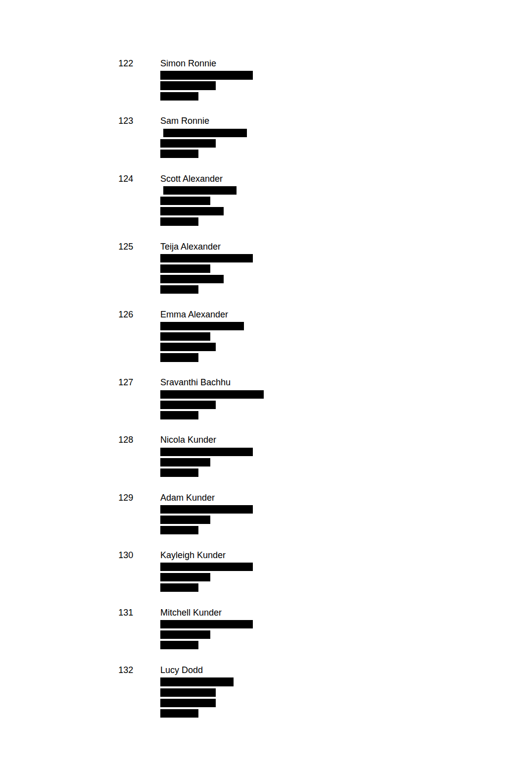Simon Ronnie
Sam Ronnie
Scott Alexander
Teija Alexander
Emma Alexander
Sravanthi Bachhu
Nicola Kunder
Adam Kunder
Kayleigh Kunder
Mitchell Kunder
Lucy Dodd